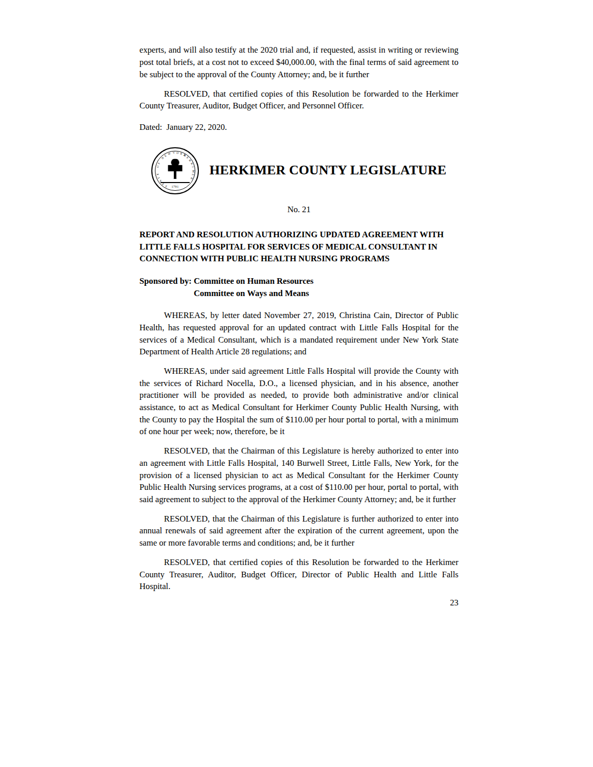experts, and will also testify at the 2020 trial and, if requested, assist in writing or reviewing post total briefs, at a cost not to exceed $40,000.00, with the final terms of said agreement to be subject to the approval of the County Attorney; and, be it further
RESOLVED, that certified copies of this Resolution be forwarded to the Herkimer County Treasurer, Auditor, Budget Officer, and Personnel Officer.
Dated: January 22, 2020.
H E R K I M E R S T A T E O F N E W Y O R K
1791
HERKIMER COUNTY LEGISLATURE
No. 21
Report and Resolution Authorizing Updated Agreement with Little Falls Hospital for Services of Medical Consultant in Connection with Public Health Nursing Programs
Sponsored by: Committee on Human Resources
Committee on Ways and Means
WHEREAS, by letter dated November 27, 2019, Christina Cain, Director of Public Health, has requested approval for an updated contract with Little Falls Hospital for the services of a Medical Consultant, which is a mandated requirement under New York State Department of Health Article 28 regulations; and
WHEREAS, under said agreement Little Falls Hospital will provide the County with the services of Richard Nocella, D.O., a licensed physician, and in his absence, another practitioner will be provided as needed, to provide both administrative and/or clinical assistance, to act as Medical Consultant for Herkimer County Public Health Nursing, with the County to pay the Hospital the sum of $110.00 per hour portal to portal, with a minimum of one hour per week; now, therefore, be it
RESOLVED, that the Chairman of this Legislature is hereby authorized to enter into an agreement with Little Falls Hospital, 140 Burwell Street, Little Falls, New York, for the provision of a licensed physician to act as Medical Consultant for the Herkimer County Public Health Nursing services programs, at a cost of $110.00 per hour, portal to portal, with said agreement to subject to the approval of the Herkimer County Attorney; and, be it further
RESOLVED, that the Chairman of this Legislature is further authorized to enter into annual renewals of said agreement after the expiration of the current agreement, upon the same or more favorable terms and conditions; and, be it further
RESOLVED, that certified copies of this Resolution be forwarded to the Herkimer County Treasurer, Auditor, Budget Officer, Director of Public Health and Little Falls Hospital.
23